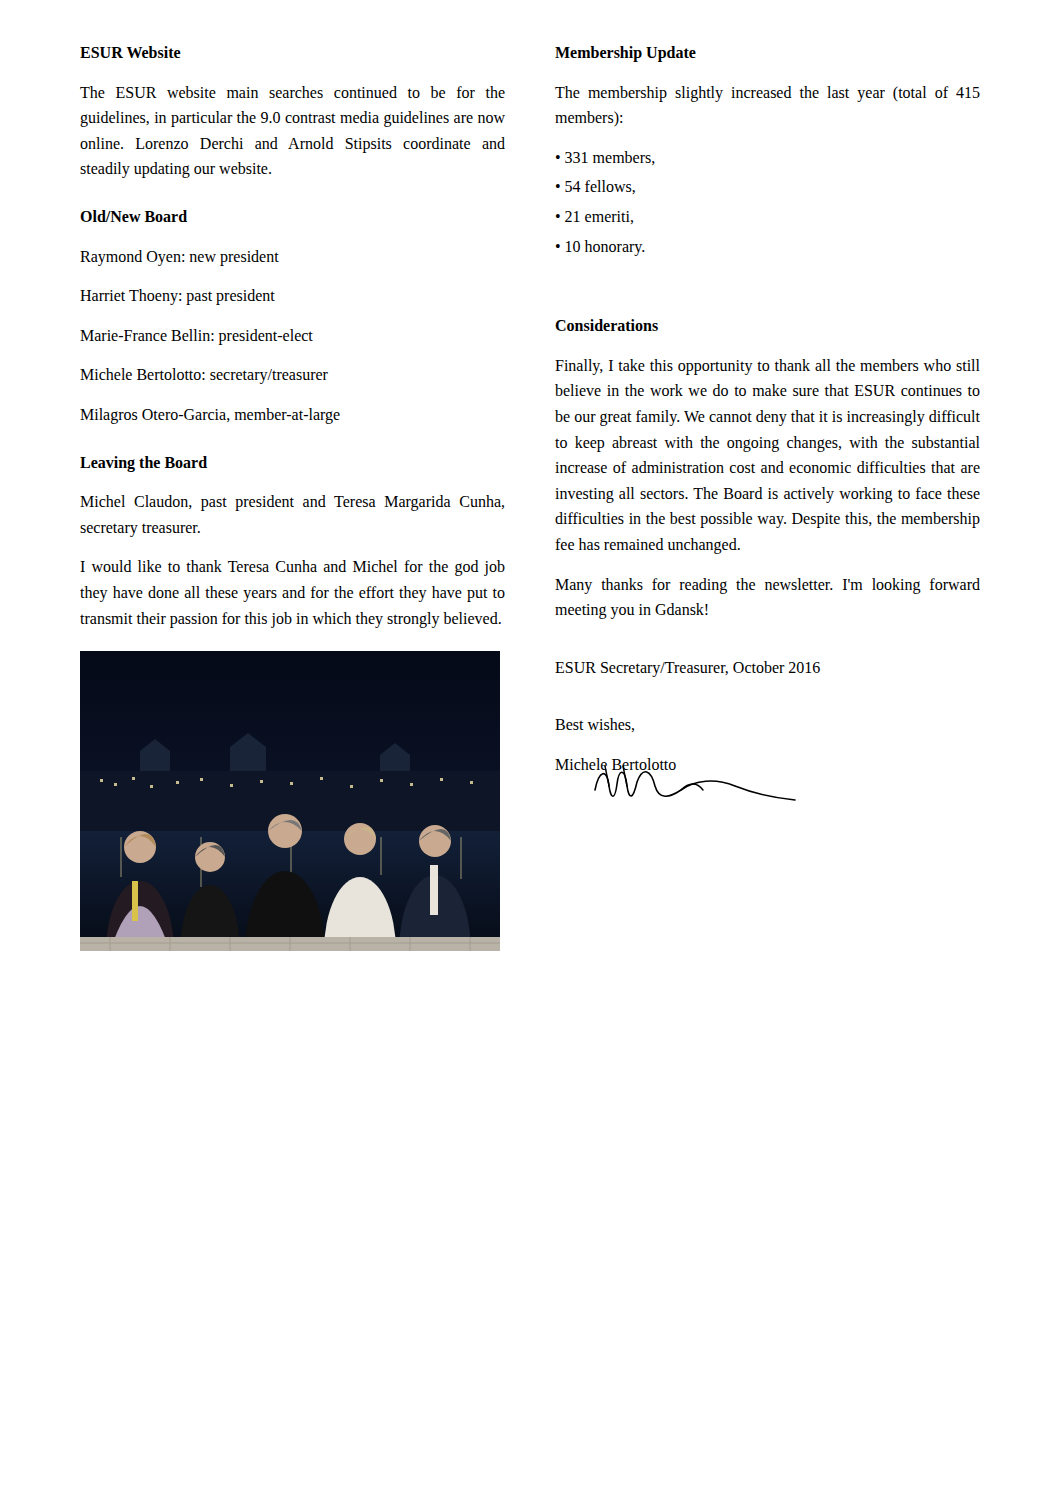ESUR Website
The ESUR website main searches continued to be for the guidelines, in particular the 9.0 contrast media guidelines are now online. Lorenzo Derchi and Arnold Stipsits coordinate and steadily updating our website.
Old/New Board
Raymond Oyen: new president
Harriet Thoeny: past president
Marie-France Bellin: president-elect
Michele Bertolotto: secretary/treasurer
Milagros Otero-Garcia, member-at-large
Leaving the Board
Michel Claudon, past president and Teresa Margarida Cunha, secretary treasurer.
I would like to thank Teresa Cunha and Michel for the god job they have done all these years and for the effort they have put to transmit their passion for this job in which they strongly believed.
Membership Update
The membership slightly increased the last year (total of 415 members):
• 331 members,
• 54 fellows,
• 21 emeriti,
• 10 honorary.
Considerations
Finally, I take this opportunity to thank all the members who still believe in the work we do to make sure that ESUR continues to be our great family. We cannot deny that it is increasingly difficult to keep abreast with the ongoing changes, with the substantial increase of administration cost and economic difficulties that are investing all sectors. The Board is actively working to face these difficulties in the best possible way. Despite this, the membership fee has remained unchanged.
Many thanks for reading the newsletter. I'm looking forward meeting you in Gdansk!
ESUR Secretary/Treasurer, October 2016
Best wishes,
Michele Bertolotto